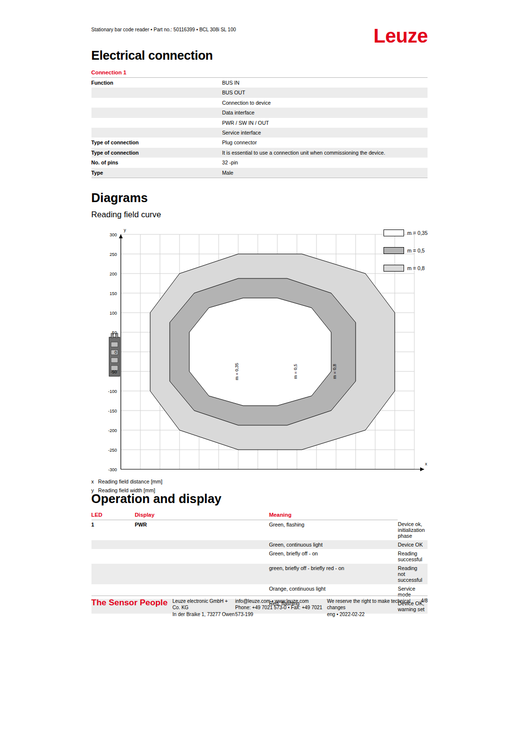Stationary bar code reader • Part no.: 50116399 • BCL 308i SL 100
Leuze
Electrical connection
Connection 1
| Function | BUS IN |
| | BUS OUT |
| | Connection to device |
| | Data interface |
| | PWR / SW IN / OUT |
| | Service interface |
| Type of connection | Plug connector |
| Type of connection | It is essential to use a connection unit when commissioning the device. |
| No. of pins | 32 -pin |
| Type | Male |
Diagrams
Reading field curve
m = 0,35
m = 0,5
m = 0,8
300 250 200 150 100 50 0 -50 -100 -150 -200 -250 -300 y 0 50 100 150 200 250 300 350 400 450 500 550 600 650 700 750 x m = 0,35 m = 0,5 m = 0,8
x Reading field distance [mm]
y Reading field width [mm]
Operation and display
| LED | Display | Meaning |
| --- | --- | --- |
| 1 | PWR | Green, flashing | Device ok, initialization phase |
| | | Green, continuous light | Device OK |
| | | Green, briefly off - on | Reading successful |
| | | green, briefly off - briefly red - on | Reading not successful |
| | | Orange, continuous light | Service mode |
| | | Red, flashing | Device OK, warning set |
The Sensor People
Leuze electronic GmbH + Co. KG
In der Braike 1, 73277 Owen
info@leuze.com • www.leuze.com
Phone: +49 7021 573-0 • Fax: +49 7021 573-199
We reserve the right to make technical changes
eng • 2022-02-22
4/8